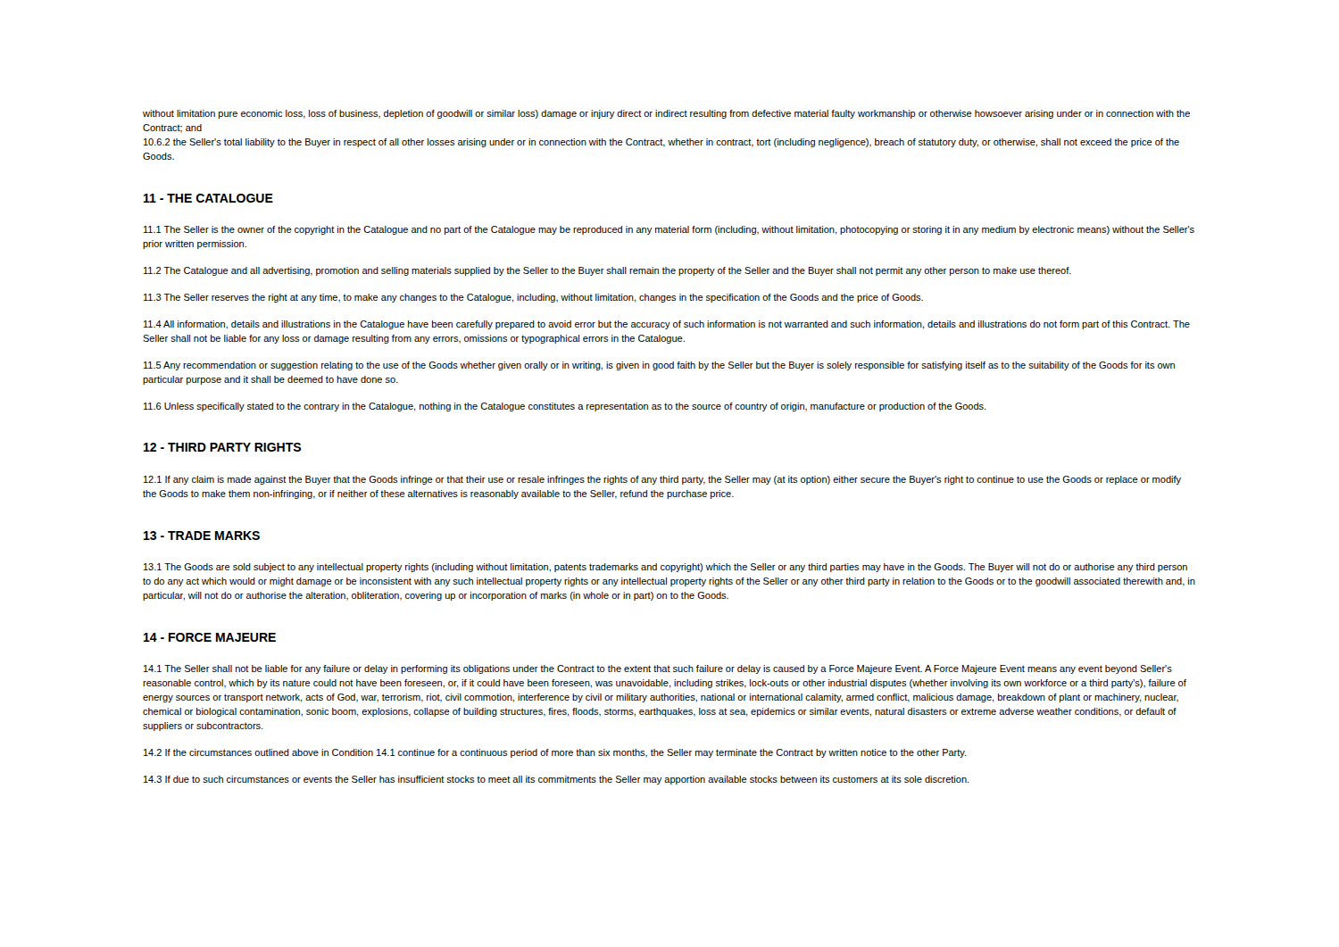without limitation pure economic loss, loss of business, depletion of goodwill or similar loss) damage or injury direct or indirect resulting from defective material faulty workmanship or otherwise howsoever arising under or in connection with the Contract; and
10.6.2 the Seller's total liability to the Buyer in respect of all other losses arising under or in connection with the Contract, whether in contract, tort (including negligence), breach of statutory duty, or otherwise, shall not exceed the price of the Goods.
11 - THE CATALOGUE
11.1 The Seller is the owner of the copyright in the Catalogue and no part of the Catalogue may be reproduced in any material form (including, without limitation, photocopying or storing it in any medium by electronic means) without the Seller's prior written permission.
11.2 The Catalogue and all advertising, promotion and selling materials supplied by the Seller to the Buyer shall remain the property of the Seller and the Buyer shall not permit any other person to make use thereof.
11.3 The Seller reserves the right at any time, to make any changes to the Catalogue, including, without limitation, changes in the specification of the Goods and the price of Goods.
11.4 All information, details and illustrations in the Catalogue have been carefully prepared to avoid error but the accuracy of such information is not warranted and such information, details and illustrations do not form part of this Contract. The Seller shall not be liable for any loss or damage resulting from any errors, omissions or typographical errors in the Catalogue.
11.5 Any recommendation or suggestion relating to the use of the Goods whether given orally or in writing, is given in good faith by the Seller but the Buyer is solely responsible for satisfying itself as to the suitability of the Goods for its own particular purpose and it shall be deemed to have done so.
11.6 Unless specifically stated to the contrary in the Catalogue, nothing in the Catalogue constitutes a representation as to the source of country of origin, manufacture or production of the Goods.
12 - THIRD PARTY RIGHTS
12.1 If any claim is made against the Buyer that the Goods infringe or that their use or resale infringes the rights of any third party, the Seller may (at its option) either secure the Buyer's right to continue to use the Goods or replace or modify the Goods to make them non-infringing, or if neither of these alternatives is reasonably available to the Seller, refund the purchase price.
13 - TRADE MARKS
13.1 The Goods are sold subject to any intellectual property rights (including without limitation, patents trademarks and copyright) which the Seller or any third parties may have in the Goods. The Buyer will not do or authorise any third person to do any act which would or might damage or be inconsistent with any such intellectual property rights or any intellectual property rights of the Seller or any other third party in relation to the Goods or to the goodwill associated therewith and, in particular, will not do or authorise the alteration, obliteration, covering up or incorporation of marks (in whole or in part) on to the Goods.
14 - FORCE MAJEURE
14.1 The Seller shall not be liable for any failure or delay in performing its obligations under the Contract to the extent that such failure or delay is caused by a Force Majeure Event. A Force Majeure Event means any event beyond Seller's reasonable control, which by its nature could not have been foreseen, or, if it could have been foreseen, was unavoidable, including strikes, lock-outs or other industrial disputes (whether involving its own workforce or a third party's), failure of energy sources or transport network, acts of God, war, terrorism, riot, civil commotion, interference by civil or military authorities, national or international calamity, armed conflict, malicious damage, breakdown of plant or machinery, nuclear, chemical or biological contamination, sonic boom, explosions, collapse of building structures, fires, floods, storms, earthquakes, loss at sea, epidemics or similar events, natural disasters or extreme adverse weather conditions, or default of suppliers or subcontractors.
14.2 If the circumstances outlined above in Condition 14.1 continue for a continuous period of more than six months, the Seller may terminate the Contract by written notice to the other Party.
14.3 If due to such circumstances or events the Seller has insufficient stocks to meet all its commitments the Seller may apportion available stocks between its customers at its sole discretion.